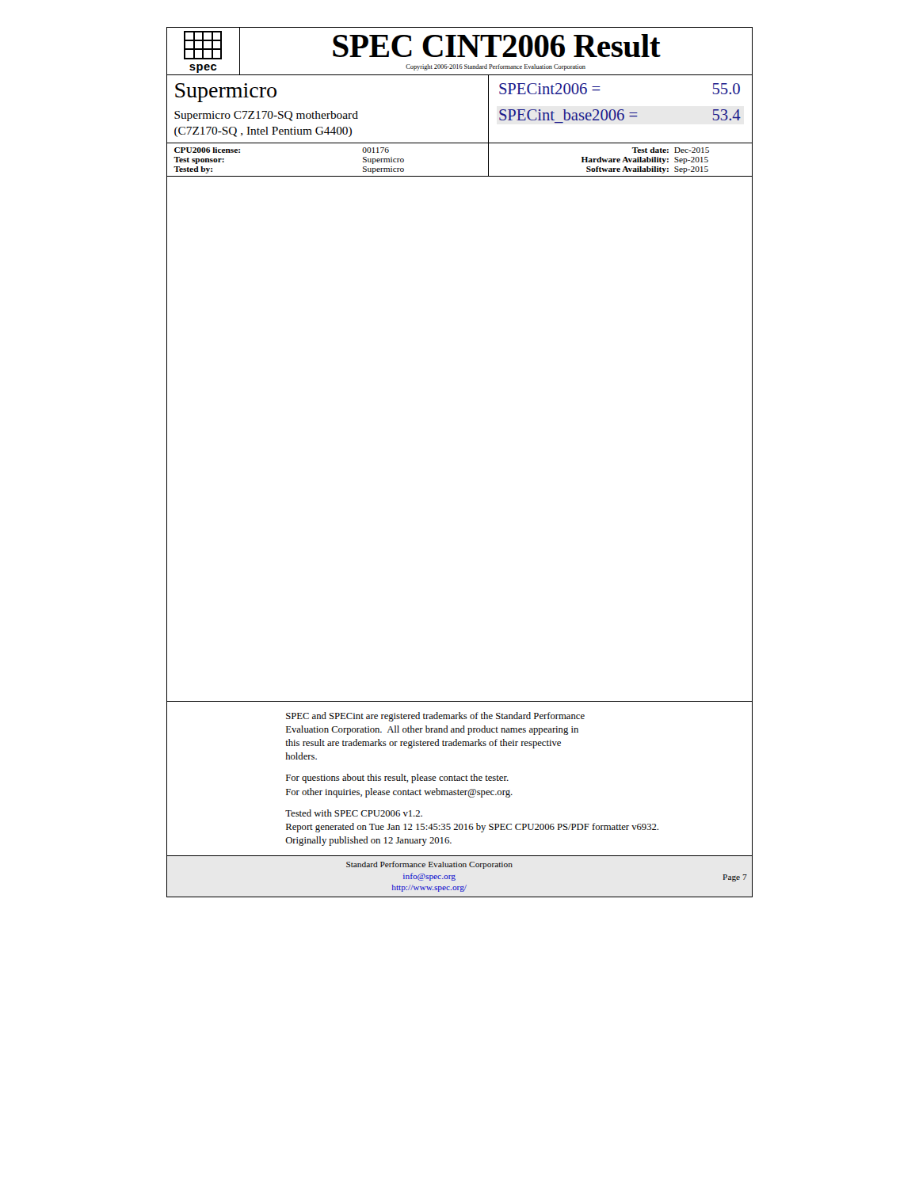spec
SPEC CINT2006 Result
Copyright 2006-2016 Standard Performance Evaluation Corporation
Supermicro
Supermicro C7Z170-SQ motherboard
(C7Z170-SQ , Intel Pentium G4400)
SPECint2006 = 55.0
SPECint_base2006 = 53.4
| CPU2006 license: | 001176 |
| Test sponsor: | Supermicro |
| Tested by: | Supermicro |
| Test date: | Dec-2015 |
| Hardware Availability: | Sep-2015 |
| Software Availability: | Sep-2015 |
SPEC and SPECint are registered trademarks of the Standard Performance
Evaluation Corporation. All other brand and product names appearing in
this result are trademarks or registered trademarks of their respective
holders.
For questions about this result, please contact the tester.
For other inquiries, please contact webmaster@spec.org.
Tested with SPEC CPU2006 v1.2.
Report generated on Tue Jan 12 15:45:35 2016 by SPEC CPU2006 PS/PDF formatter v6932.
Originally published on 12 January 2016.
Standard Performance Evaluation Corporation
info@spec.org
http://www.spec.org/
Page 7